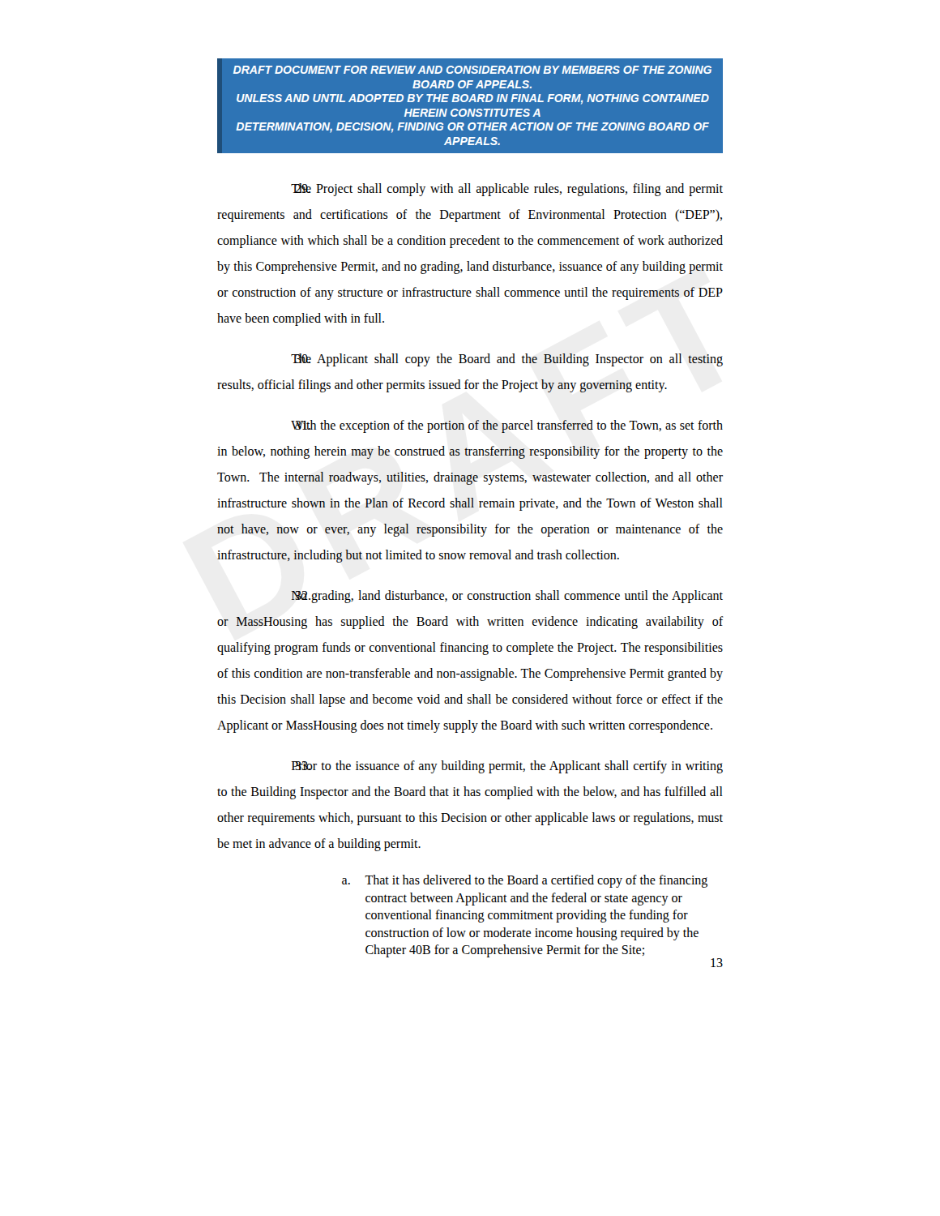DRAFT DOCUMENT FOR REVIEW AND CONSIDERATION BY MEMBERS OF THE ZONING BOARD OF APPEALS.
UNLESS AND UNTIL ADOPTED BY THE BOARD IN FINAL FORM, NOTHING CONTAINED HEREIN CONSTITUTES A
DETERMINATION, DECISION, FINDING OR OTHER ACTION OF THE ZONING BOARD OF APPEALS.
DRAFT
29. The Project shall comply with all applicable rules, regulations, filing and permit requirements and certifications of the Department of Environmental Protection (“DEP”), compliance with which shall be a condition precedent to the commencement of work authorized by this Comprehensive Permit, and no grading, land disturbance, issuance of any building permit or construction of any structure or infrastructure shall commence until the requirements of DEP have been complied with in full.
30. The Applicant shall copy the Board and the Building Inspector on all testing results, official filings and other permits issued for the Project by any governing entity.
31. With the exception of the portion of the parcel transferred to the Town, as set forth in below, nothing herein may be construed as transferring responsibility for the property to the Town. The internal roadways, utilities, drainage systems, wastewater collection, and all other infrastructure shown in the Plan of Record shall remain private, and the Town of Weston shall not have, now or ever, any legal responsibility for the operation or maintenance of the infrastructure, including but not limited to snow removal and trash collection.
32. No grading, land disturbance, or construction shall commence until the Applicant or MassHousing has supplied the Board with written evidence indicating availability of qualifying program funds or conventional financing to complete the Project. The responsibilities of this condition are non-transferable and non-assignable. The Comprehensive Permit granted by this Decision shall lapse and become void and shall be considered without force or effect if the Applicant or MassHousing does not timely supply the Board with such written correspondence.
33. Prior to the issuance of any building permit, the Applicant shall certify in writing to the Building Inspector and the Board that it has complied with the below, and has fulfilled all other requirements which, pursuant to this Decision or other applicable laws or regulations, must be met in advance of a building permit.
a. That it has delivered to the Board a certified copy of the financing contract between Applicant and the federal or state agency or conventional financing commitment providing the funding for construction of low or moderate income housing required by the Chapter 40B for a Comprehensive Permit for the Site;
13